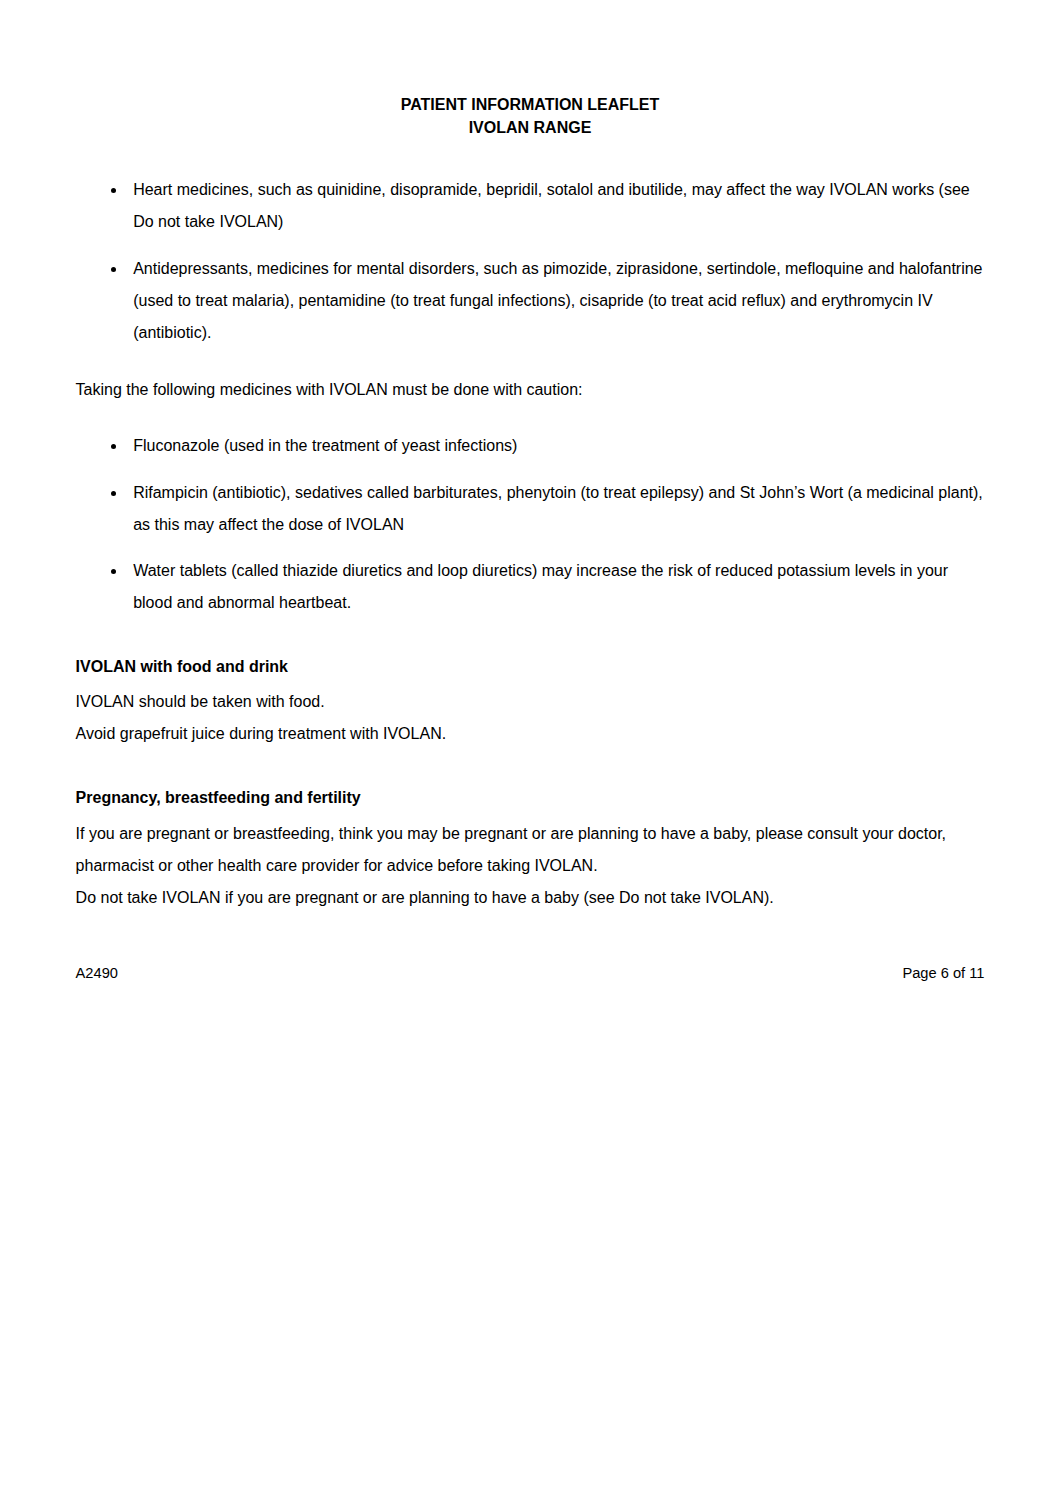PATIENT INFORMATION LEAFLET IVOLAN RANGE
Heart medicines, such as quinidine, disopramide, bepridil, sotalol and ibutilide, may affect the way IVOLAN works (see Do not take IVOLAN)
Antidepressants, medicines for mental disorders, such as pimozide, ziprasidone, sertindole, mefloquine and halofantrine (used to treat malaria), pentamidine (to treat fungal infections), cisapride (to treat acid reflux) and erythromycin IV (antibiotic).
Taking the following medicines with IVOLAN must be done with caution:
Fluconazole (used in the treatment of yeast infections)
Rifampicin (antibiotic), sedatives called barbiturates, phenytoin (to treat epilepsy) and St John’s Wort (a medicinal plant), as this may affect the dose of IVOLAN
Water tablets (called thiazide diuretics and loop diuretics) may increase the risk of reduced potassium levels in your blood and abnormal heartbeat.
IVOLAN with food and drink
IVOLAN should be taken with food.
Avoid grapefruit juice during treatment with IVOLAN.
Pregnancy, breastfeeding and fertility
If you are pregnant or breastfeeding, think you may be pregnant or are planning to have a baby, please consult your doctor, pharmacist or other health care provider for advice before taking IVOLAN.
Do not take IVOLAN if you are pregnant or are planning to have a baby (see Do not take IVOLAN).
A2490 Page 6 of 11